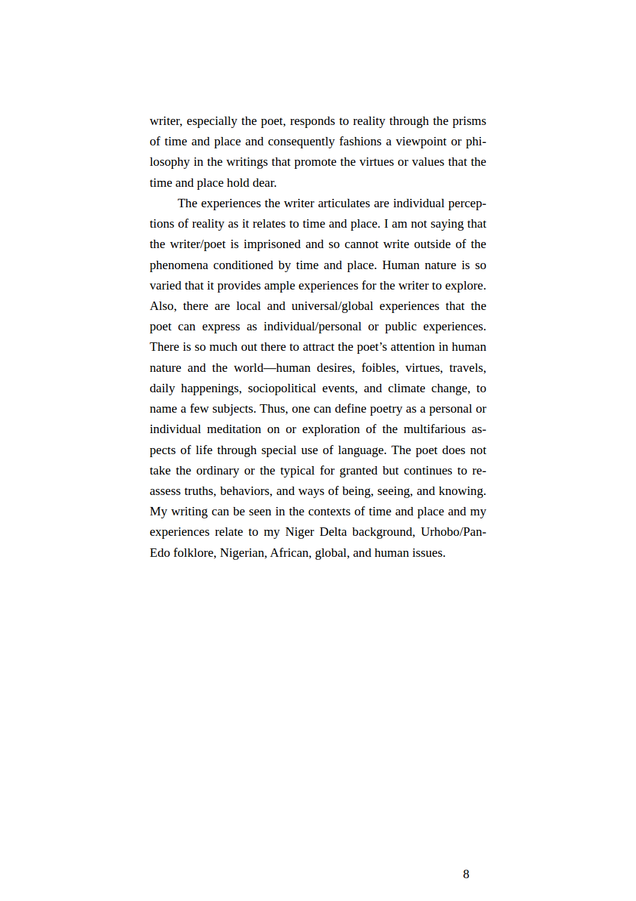writer, especially the poet, responds to reality through the prisms of time and place and consequently fashions a viewpoint or philosophy in the writings that promote the virtues or values that the time and place hold dear.
The experiences the writer articulates are individual perceptions of reality as it relates to time and place. I am not saying that the writer/poet is imprisoned and so cannot write outside of the phenomena conditioned by time and place. Human nature is so varied that it provides ample experiences for the writer to explore. Also, there are local and universal/global experiences that the poet can express as individual/personal or public experiences. There is so much out there to attract the poet’s attention in human nature and the world—human desires, foibles, virtues, travels, daily happenings, sociopolitical events, and climate change, to name a few subjects. Thus, one can define poetry as a personal or individual meditation on or exploration of the multifarious aspects of life through special use of language. The poet does not take the ordinary or the typical for granted but continues to reassess truths, behaviors, and ways of being, seeing, and knowing. My writing can be seen in the contexts of time and place and my experiences relate to my Niger Delta background, Urhobo/Pan-Edo folklore, Nigerian, African, global, and human issues.
8